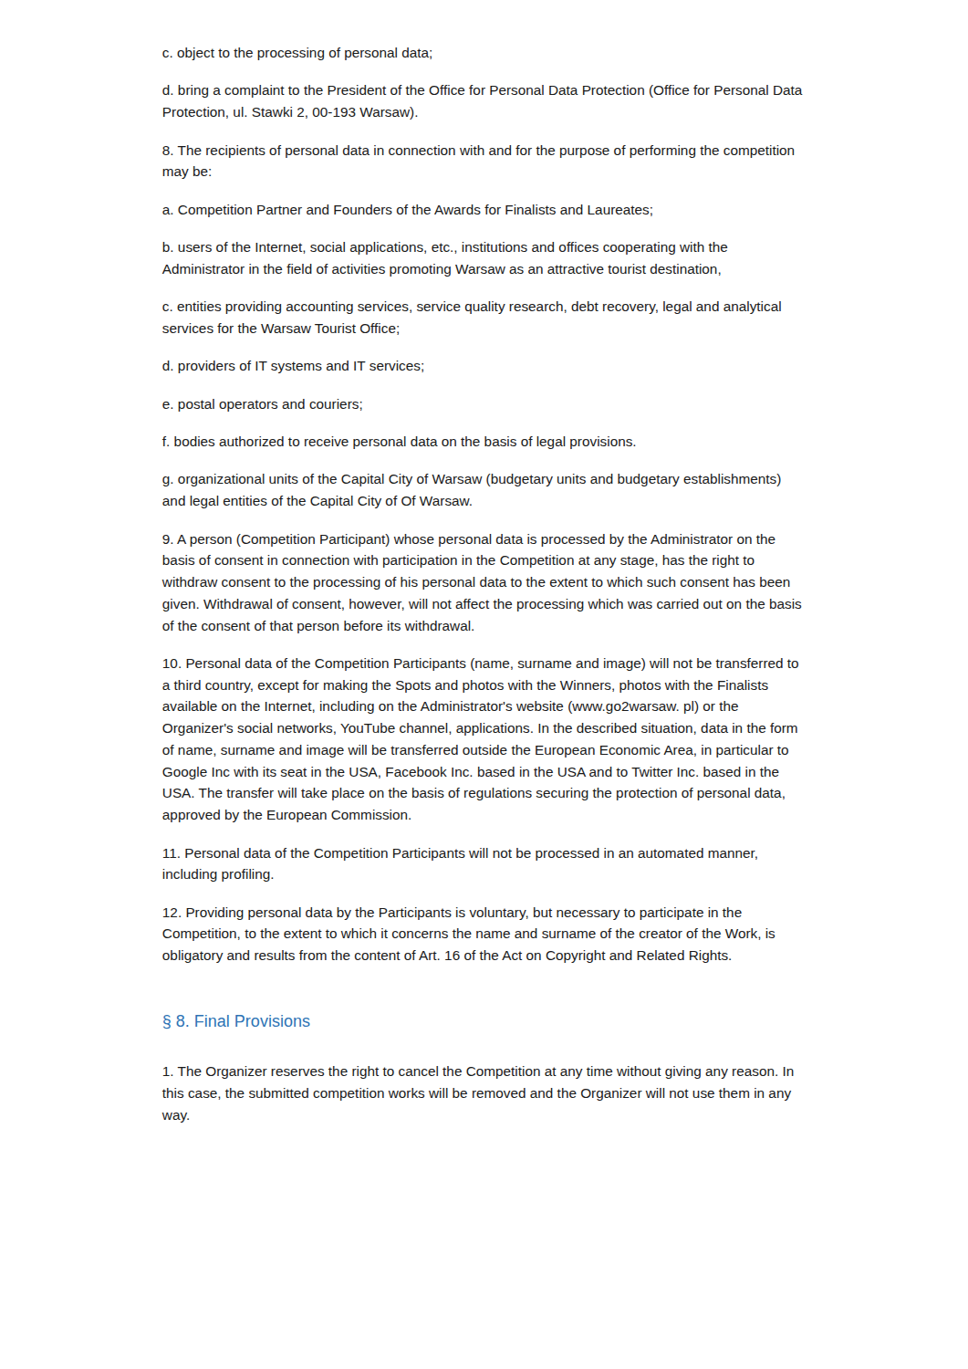c. object to the processing of personal data;
d. bring a complaint to the President of the Office for Personal Data Protection (Office for Personal Data Protection, ul. Stawki 2, 00-193 Warsaw).
8. The recipients of personal data in connection with and for the purpose of performing the competition may be:
a. Competition Partner and Founders of the Awards for Finalists and Laureates;
b. users of the Internet, social applications, etc., institutions and offices cooperating with the Administrator in the field of activities promoting Warsaw as an attractive tourist destination,
c. entities providing accounting services, service quality research, debt recovery, legal and analytical services for the Warsaw Tourist Office;
d. providers of IT systems and IT services;
e. postal operators and couriers;
f. bodies authorized to receive personal data on the basis of legal provisions.
g. organizational units of the Capital City of Warsaw (budgetary units and budgetary establishments) and legal entities of the Capital City of Of Warsaw.
9. A person (Competition Participant) whose personal data is processed by the Administrator on the basis of consent in connection with participation in the Competition at any stage, has the right to withdraw consent to the processing of his personal data to the extent to which such consent has been given. Withdrawal of consent, however, will not affect the processing which was carried out on the basis of the consent of that person before its withdrawal.
10. Personal data of the Competition Participants (name, surname and image) will not be transferred to a third country, except for making the Spots and photos with the Winners, photos with the Finalists available on the Internet, including on the Administrator's website (www.go2warsaw. pl) or the Organizer's social networks, YouTube channel, applications. In the described situation, data in the form of name, surname and image will be transferred outside the European Economic Area, in particular to Google Inc with its seat in the USA, Facebook Inc. based in the USA and to Twitter Inc. based in the USA. The transfer will take place on the basis of regulations securing the protection of personal data, approved by the European Commission.
11. Personal data of the Competition Participants will not be processed in an automated manner, including profiling.
12. Providing personal data by the Participants is voluntary, but necessary to participate in the Competition, to the extent to which it concerns the name and surname of the creator of the Work, is obligatory and results from the content of Art. 16 of the Act on Copyright and Related Rights.
§ 8. Final Provisions
1. The Organizer reserves the right to cancel the Competition at any time without giving any reason. In this case, the submitted competition works will be removed and the Organizer will not use them in any way.